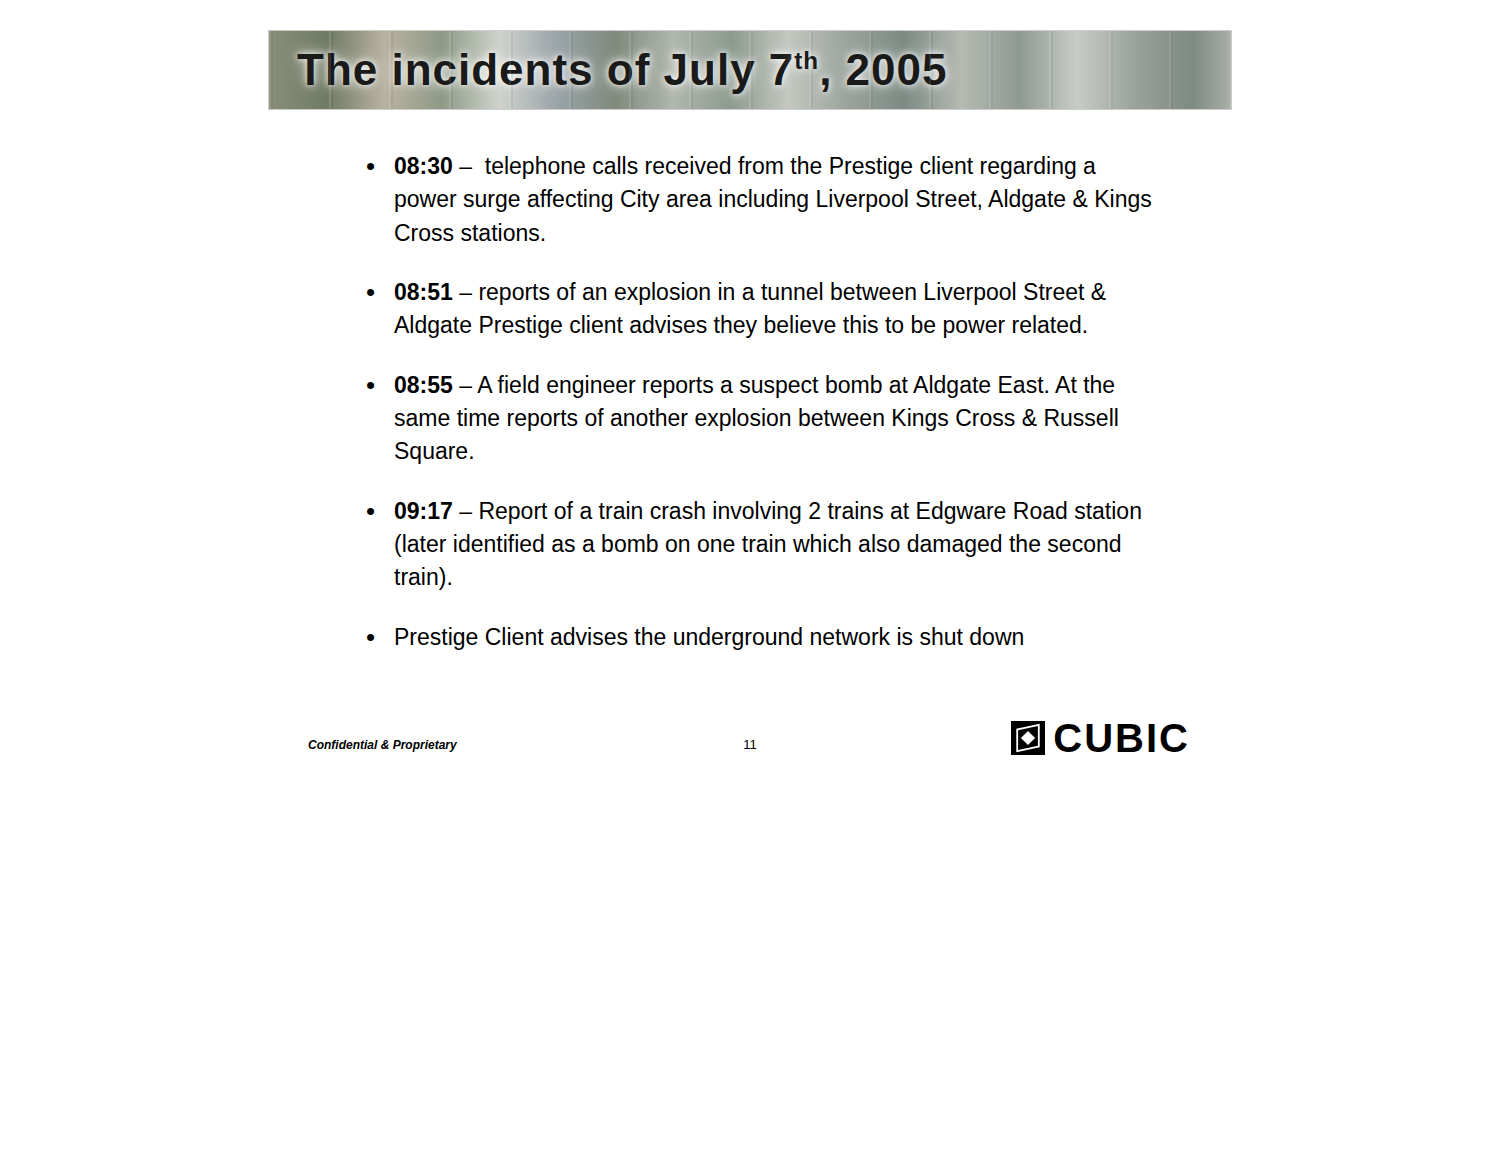The incidents of July 7th, 2005
08:30 – telephone calls received from the Prestige client regarding a power surge affecting City area including Liverpool Street, Aldgate & Kings Cross stations.
08:51 – reports of an explosion in a tunnel between Liverpool Street & Aldgate Prestige client advises they believe this to be power related.
08:55 – A field engineer reports a suspect bomb at Aldgate East. At the same time reports of another explosion between Kings Cross & Russell Square.
09:17 – Report of a train crash involving 2 trains at Edgware Road station (later identified as a bomb on one train which also damaged the second train).
Prestige Client advises the underground network is shut down
Confidential & Proprietary
11
CUBIC